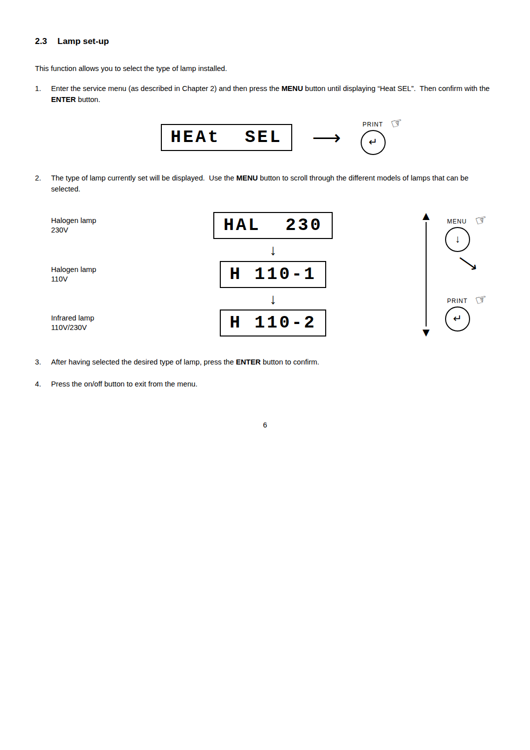2.3 Lamp set-up
This function allows you to select the type of lamp installed.
Enter the service menu (as described in Chapter 2) and then press the MENU button until displaying “Heat SEL”. Then confirm with the ENTER button.
HEAt SEL ⟶ PRINT ↵ ☞
The type of lamp currently set will be displayed. Use the MENU button to scroll through the different models of lamps that can be selected.
Halogen lamp
230V
HAL 230
▲ ▼
MENU ↓ ☞ ⟶
PRINT ↵ ☞
↓
Halogen lamp
110V
H 110-1
↓
Infrared lamp
110V/230V
H 110-2
After having selected the desired type of lamp, press the ENTER button to confirm.
Press the on/off button to exit from the menu.
6